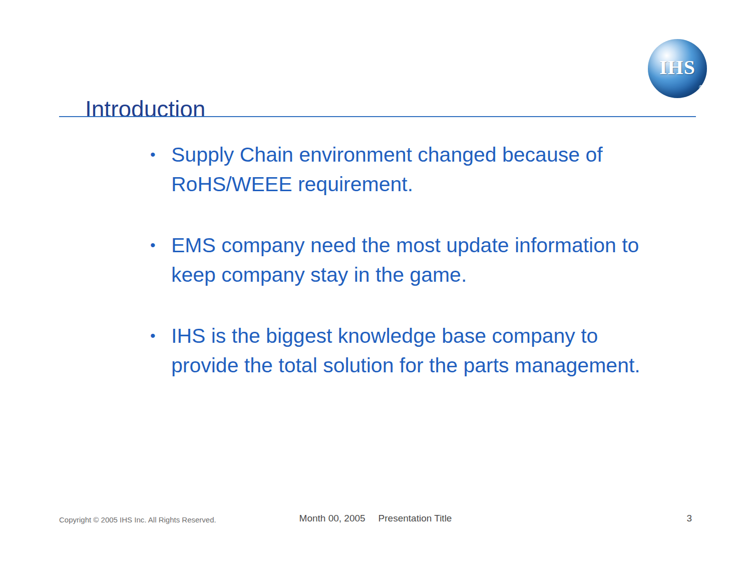IHS ®
Introduction
Supply Chain environment changed because of RoHS/WEEE requirement.
EMS company need the most update information to keep company stay in the game.
IHS is the biggest knowledge base company to provide the total solution for the parts management.
Copyright © 2005 IHS Inc. All Rights Reserved.
Month 00, 2005 Presentation Title
3